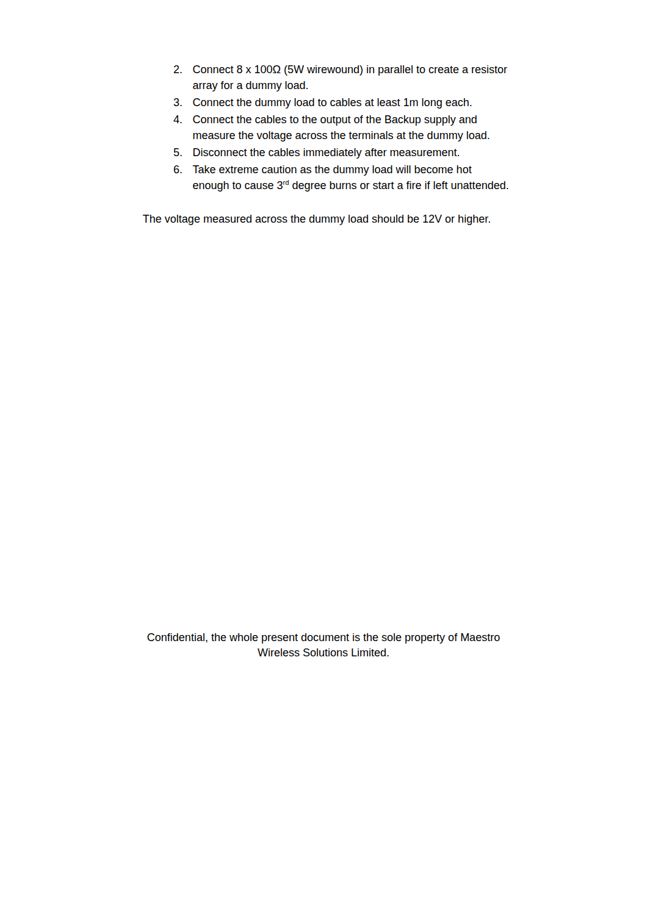Connect 8 x 100Ω (5W wirewound) in parallel to create a resistor array for a dummy load.
Connect the dummy load to cables at least 1m long each.
Connect the cables to the output of the Backup supply and measure the voltage across the terminals at the dummy load.
Disconnect the cables immediately after measurement.
Take extreme caution as the dummy load will become hot enough to cause 3rd degree burns or start a fire if left unattended.
The voltage measured across the dummy load should be 12V or higher.
Confidential, the whole present document is the sole property of Maestro Wireless Solutions Limited.